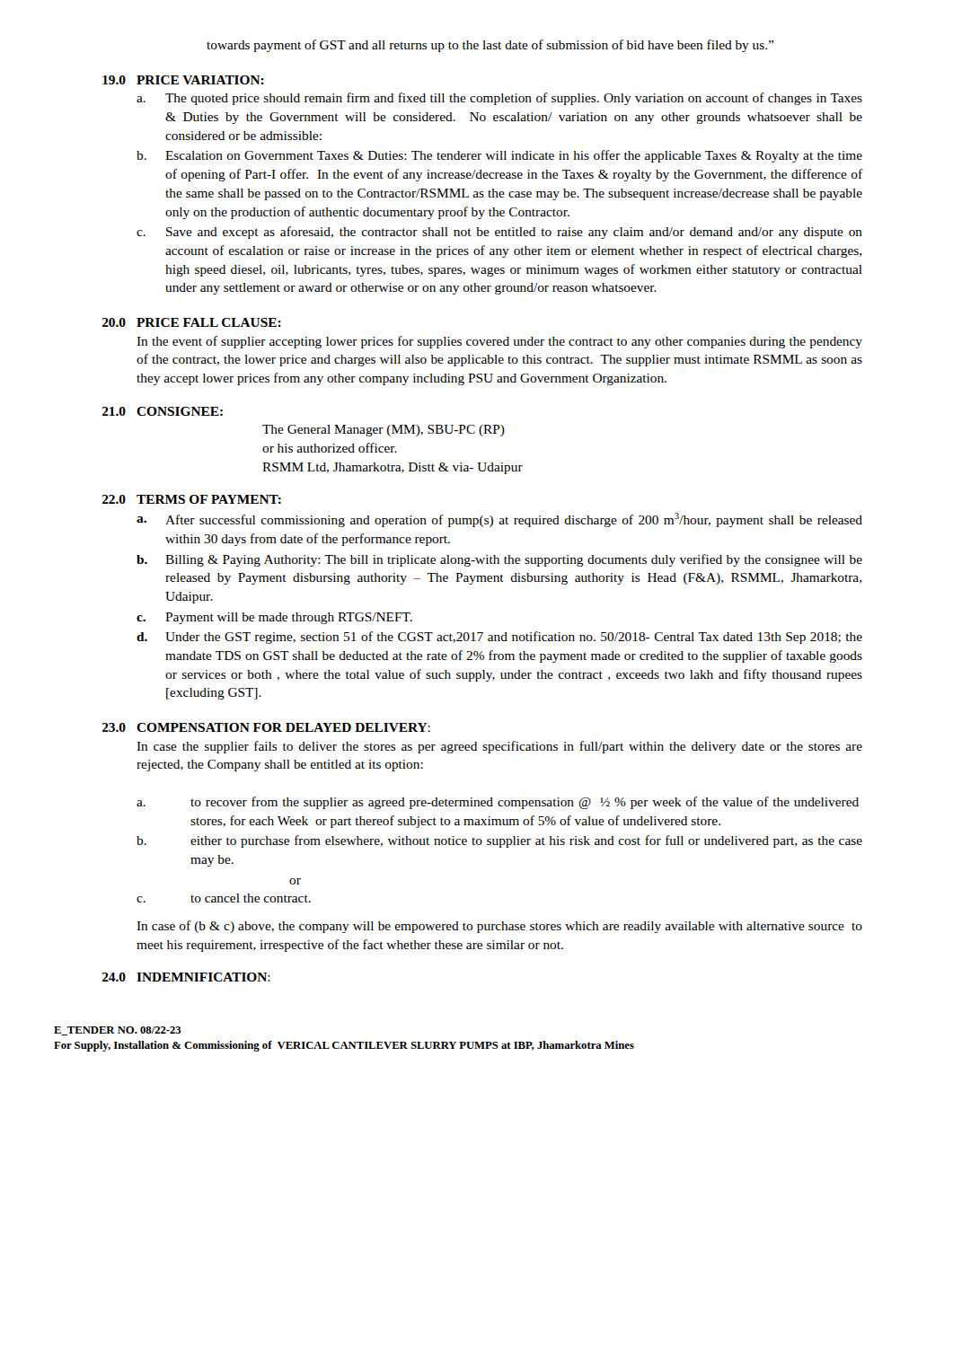towards payment of GST and all returns up to the last date of submission of bid have been filed by us.”
19.0
PRICE VARIATION:
a.
The quoted price should remain firm and fixed till the completion of supplies. Only variation on account of changes in Taxes & Duties by the Government will be considered. No escalation/ variation on any other grounds whatsoever shall be considered or be admissible:
b.
Escalation on Government Taxes & Duties: The tenderer will indicate in his offer the applicable Taxes & Royalty at the time of opening of Part-I offer. In the event of any increase/decrease in the Taxes & royalty by the Government, the difference of the same shall be passed on to the Contractor/RSMML as the case may be. The subsequent increase/decrease shall be payable only on the production of authentic documentary proof by the Contractor.
c.
Save and except as aforesaid, the contractor shall not be entitled to raise any claim and/or demand and/or any dispute on account of escalation or raise or increase in the prices of any other item or element whether in respect of electrical charges, high speed diesel, oil, lubricants, tyres, tubes, spares, wages or minimum wages of workmen either statutory or contractual under any settlement or award or otherwise or on any other ground/or reason whatsoever.
20.0
PRICE FALL CLAUSE:
In the event of supplier accepting lower prices for supplies covered under the contract to any other companies during the pendency of the contract, the lower price and charges will also be applicable to this contract. The supplier must intimate RSMML as soon as they accept lower prices from any other company including PSU and Government Organization.
21.0
CONSIGNEE:
The General Manager (MM), SBU-PC (RP)
or his authorized officer.
RSMM Ltd, Jhamarkotra, Distt & via- Udaipur
22.0
TERMS OF PAYMENT:
a.
After successful commissioning and operation of pump(s) at required discharge of 200 m3/hour, payment shall be released within 30 days from date of the performance report.
b.
Billing & Paying Authority: The bill in triplicate along-with the supporting documents duly verified by the consignee will be released by Payment disbursing authority – The Payment disbursing authority is Head (F&A), RSMML, Jhamarkotra, Udaipur.
c.
Payment will be made through RTGS/NEFT.
d.
Under the GST regime, section 51 of the CGST act,2017 and notification no. 50/2018- Central Tax dated 13th Sep 2018; the mandate TDS on GST shall be deducted at the rate of 2% from the payment made or credited to the supplier of taxable goods or services or both , where the total value of such supply, under the contract , exceeds two lakh and fifty thousand rupees [excluding GST].
23.0
COMPENSATION FOR DELAYED DELIVERY:
In case the supplier fails to deliver the stores as per agreed specifications in full/part within the delivery date or the stores are rejected, the Company shall be entitled at its option:
a.
to recover from the supplier as agreed pre-determined compensation @ ½ % per week of the value of the undelivered stores, for each Week or part thereof subject to a maximum of 5% of value of undelivered store.
b.
either to purchase from elsewhere, without notice to supplier at his risk and cost for full or undelivered part, as the case may be.
or
c.
to cancel the contract.
In case of (b & c) above, the company will be empowered to purchase stores which are readily available with alternative source to meet his requirement, irrespective of the fact whether these are similar or not.
24.0
INDEMNIFICATION:
E_TENDER NO. 08/22-23
For Supply, Installation & Commissioning of VERICAL CANTILEVER SLURRY PUMPS at IBP, Jhamarkotra Mines